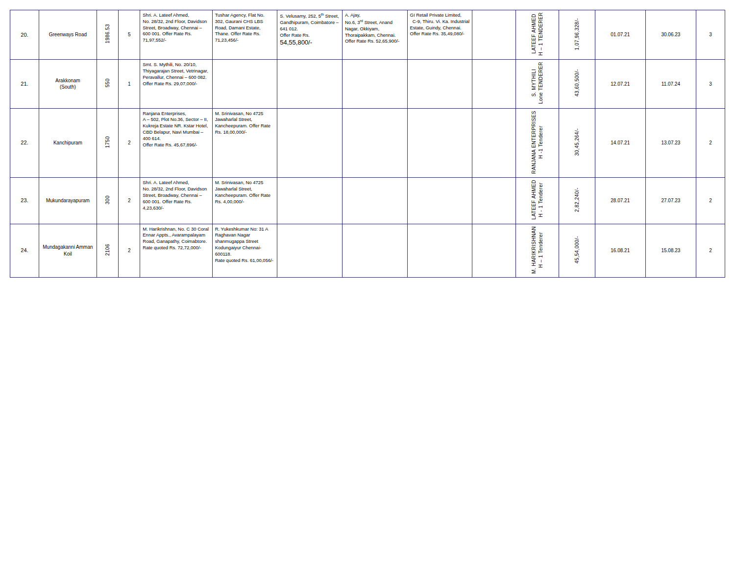| 20. | Greenways Road | 1986.53 | 5 | Shri. A. Lateef Ahmed, No. 28/32, 2nd Floor, Davidson Street, Broadway, Chennai – 600 001. Offer Rate Rs. 71,97,552/- | Tushar Agency, Flat No. 302, Gaurani CHS LBS Road, Damani Estate, Thane. Offer Rate Rs. 71,23,456/- | S. Velusamy, 252, 5 th Street, Gandhipuram, Coimbatore – 641 012. Offer Rate Rs. 54,55,800/- | A. Ajay, No.6, 3 rd Street, Anand Nagar, Okkiyam, Thoraipakkam, Chennai. Offer Rate Rs. 52,65,900/- | GI Retail Private Limited, C-9, Thiru. Vi. Ka. Industrial Estate, Guindy, Chennai. Offer Rate Rs. 35,49,080/- | | LATEEF AHMED H – 1 TENDERER | 1,07,96,328/- | 01.07.21 | 30.06.23 | 3 |
| 21. | Arakkonam (South) | 550 | 1 | Smt. S. Mythili, No. 20/10, Thiyagarajan Street, Vetrinagar, Peravallur, Chennai – 600 082. Offer Rate Rs. 29,07,000/- | | | | | | S. MYTHILI Lone TENDERER | 43,60,500/- | 12.07.21 | 11.07.24 | 3 |
| 22. | Kanchipuram | 1750 | 2 | Ranjana Enterprises, A – 502, Plot No.36, Sector – II, Kukreja Estate NR. Kstar Hotel, CBD Belapur, Navi Mumbai – 400 614. Offer Rate Rs. 45,67,896/- | M. Srinivasan, No 4725 Jawaharlal Street, Kancheepuram. Offer Rate Rs. 18,00,000/- | | | | | RANJANA ENTERPRISES H -1 Tenderer | 30,45,264/- | 14.07.21 | 13.07.23 | 2 |
| 23. | Mukundarayapuram | 300 | 2 | Shri. A. Lateef Ahmed, No. 28/32, 2nd Floor, Davidson Street, Broadway, Chennai – 600 001. Offer Rate Rs. 4,23,630/- | M. Srinivasan, No 4725 Jawaharlal Street, Kancheepuram. Offer Rate Rs. 4,00,000/- | | | | | LATEEF AHMED H - 1 Tenderer | 2,82,240/- | 28.07.21 | 27.07.23 | 2 |
| 24. | Mundagakanni Amman Koil | 2106 | 2 | M. Harikrishnan, No. C 30 Coral Ennar Appts., Avarampalayam Road, Ganapathy, Coimabtore. Rate quoted Rs. 72,72,000/- | R. Yukeshkumar No: 31 A Raghavan Nagar shanmugappa Street Kodungaiyur Chennai-600118. Rate quoted Rs. 61,00,056/- | | | | | M. HARIKRISHNAN H – 1 Tenderer | 45,54,000/- | 16.08.21 | 15.08.23 | 2 |